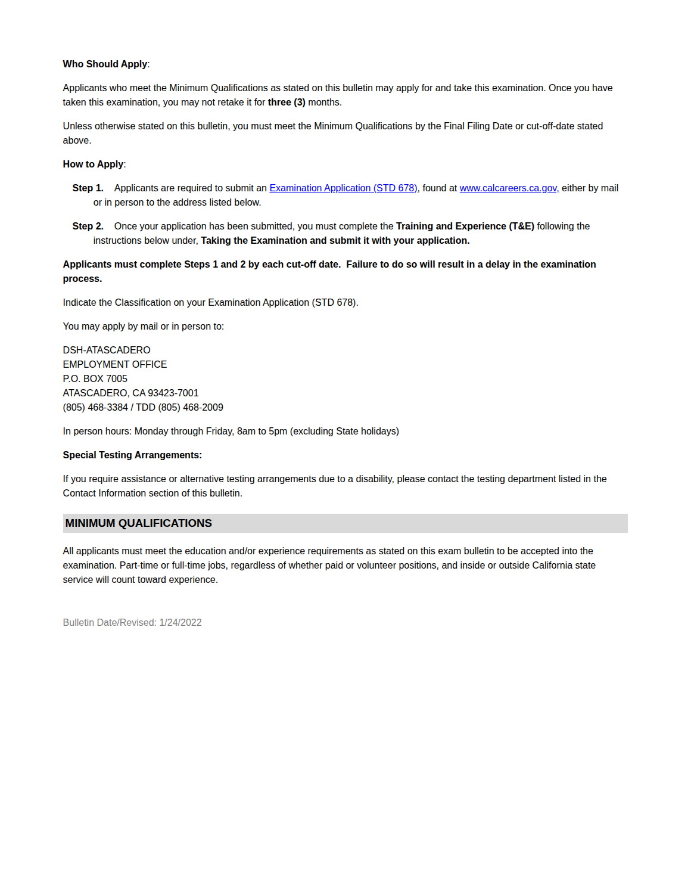Who Should Apply:
Applicants who meet the Minimum Qualifications as stated on this bulletin may apply for and take this examination. Once you have taken this examination, you may not retake it for three (3) months.
Unless otherwise stated on this bulletin, you must meet the Minimum Qualifications by the Final Filing Date or cut-off-date stated above.
How to Apply:
Step 1. Applicants are required to submit an Examination Application (STD 678), found at www.calcareers.ca.gov, either by mail or in person to the address listed below.
Step 2. Once your application has been submitted, you must complete the Training and Experience (T&E) following the instructions below under, Taking the Examination and submit it with your application.
Applicants must complete Steps 1 and 2 by each cut-off date. Failure to do so will result in a delay in the examination process.
Indicate the Classification on your Examination Application (STD 678).
You may apply by mail or in person to:
DSH-ATASCADERO
EMPLOYMENT OFFICE
P.O. BOX 7005
ATASCADERO, CA 93423-7001
(805) 468-3384 / TDD (805) 468-2009
In person hours: Monday through Friday, 8am to 5pm (excluding State holidays)
Special Testing Arrangements:
If you require assistance or alternative testing arrangements due to a disability, please contact the testing department listed in the Contact Information section of this bulletin.
MINIMUM QUALIFICATIONS
All applicants must meet the education and/or experience requirements as stated on this exam bulletin to be accepted into the examination. Part-time or full-time jobs, regardless of whether paid or volunteer positions, and inside or outside California state service will count toward experience.
Bulletin Date/Revised: 1/24/2022